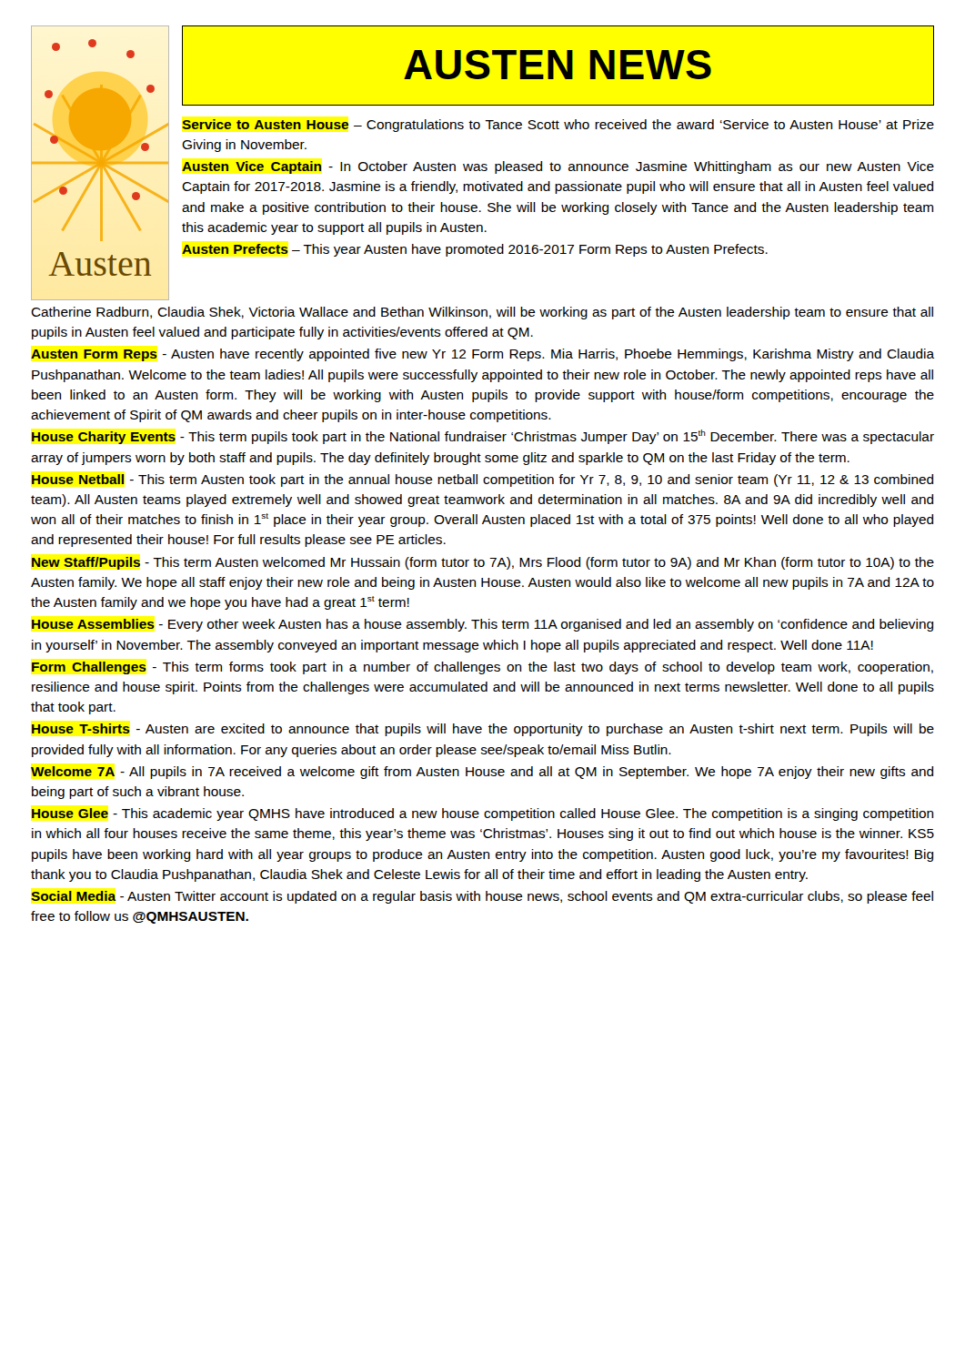Austen
AUSTEN NEWS
Service to Austen House – Congratulations to Tance Scott who received the award ‘Service to Austen House’ at Prize Giving in November.
Austen Vice Captain - In October Austen was pleased to announce Jasmine Whittingham as our new Austen Vice Captain for 2017-2018. Jasmine is a friendly, motivated and passionate pupil who will ensure that all in Austen feel valued and make a positive contribution to their house. She will be working closely with Tance and the Austen leadership team this academic year to support all pupils in Austen.
Austen Prefects – This year Austen have promoted 2016-2017 Form Reps to Austen Prefects.
Catherine Radburn, Claudia Shek, Victoria Wallace and Bethan Wilkinson, will be working as part of the Austen leadership team to ensure that all pupils in Austen feel valued and participate fully in activities/events offered at QM.
Austen Form Reps - Austen have recently appointed five new Yr 12 Form Reps. Mia Harris, Phoebe Hemmings, Karishma Mistry and Claudia Pushpanathan. Welcome to the team ladies! All pupils were successfully appointed to their new role in October. The newly appointed reps have all been linked to an Austen form. They will be working with Austen pupils to provide support with house/form competitions, encourage the achievement of Spirit of QM awards and cheer pupils on in inter-house competitions.
House Charity Events - This term pupils took part in the National fundraiser ‘Christmas Jumper Day’ on 15th December. There was a spectacular array of jumpers worn by both staff and pupils. The day definitely brought some glitz and sparkle to QM on the last Friday of the term.
House Netball - This term Austen took part in the annual house netball competition for Yr 7, 8, 9, 10 and senior team (Yr 11, 12 & 13 combined team). All Austen teams played extremely well and showed great teamwork and determination in all matches. 8A and 9A did incredibly well and won all of their matches to finish in 1st place in their year group. Overall Austen placed 1st with a total of 375 points! Well done to all who played and represented their house! For full results please see PE articles.
New Staff/Pupils - This term Austen welcomed Mr Hussain (form tutor to 7A), Mrs Flood (form tutor to 9A) and Mr Khan (form tutor to 10A) to the Austen family. We hope all staff enjoy their new role and being in Austen House. Austen would also like to welcome all new pupils in 7A and 12A to the Austen family and we hope you have had a great 1st term!
House Assemblies - Every other week Austen has a house assembly. This term 11A organised and led an assembly on ‘confidence and believing in yourself’ in November. The assembly conveyed an important message which I hope all pupils appreciated and respect. Well done 11A!
Form Challenges - This term forms took part in a number of challenges on the last two days of school to develop team work, cooperation, resilience and house spirit. Points from the challenges were accumulated and will be announced in next terms newsletter. Well done to all pupils that took part.
House T-shirts - Austen are excited to announce that pupils will have the opportunity to purchase an Austen t-shirt next term. Pupils will be provided fully with all information. For any queries about an order please see/speak to/email Miss Butlin.
Welcome 7A - All pupils in 7A received a welcome gift from Austen House and all at QM in September. We hope 7A enjoy their new gifts and being part of such a vibrant house.
House Glee - This academic year QMHS have introduced a new house competition called House Glee. The competition is a singing competition in which all four houses receive the same theme, this year’s theme was ‘Christmas’. Houses sing it out to find out which house is the winner. KS5 pupils have been working hard with all year groups to produce an Austen entry into the competition. Austen good luck, you’re my favourites! Big thank you to Claudia Pushpanathan, Claudia Shek and Celeste Lewis for all of their time and effort in leading the Austen entry.
Social Media - Austen Twitter account is updated on a regular basis with house news, school events and QM extra-curricular clubs, so please feel free to follow us @QMHSAUSTEN.